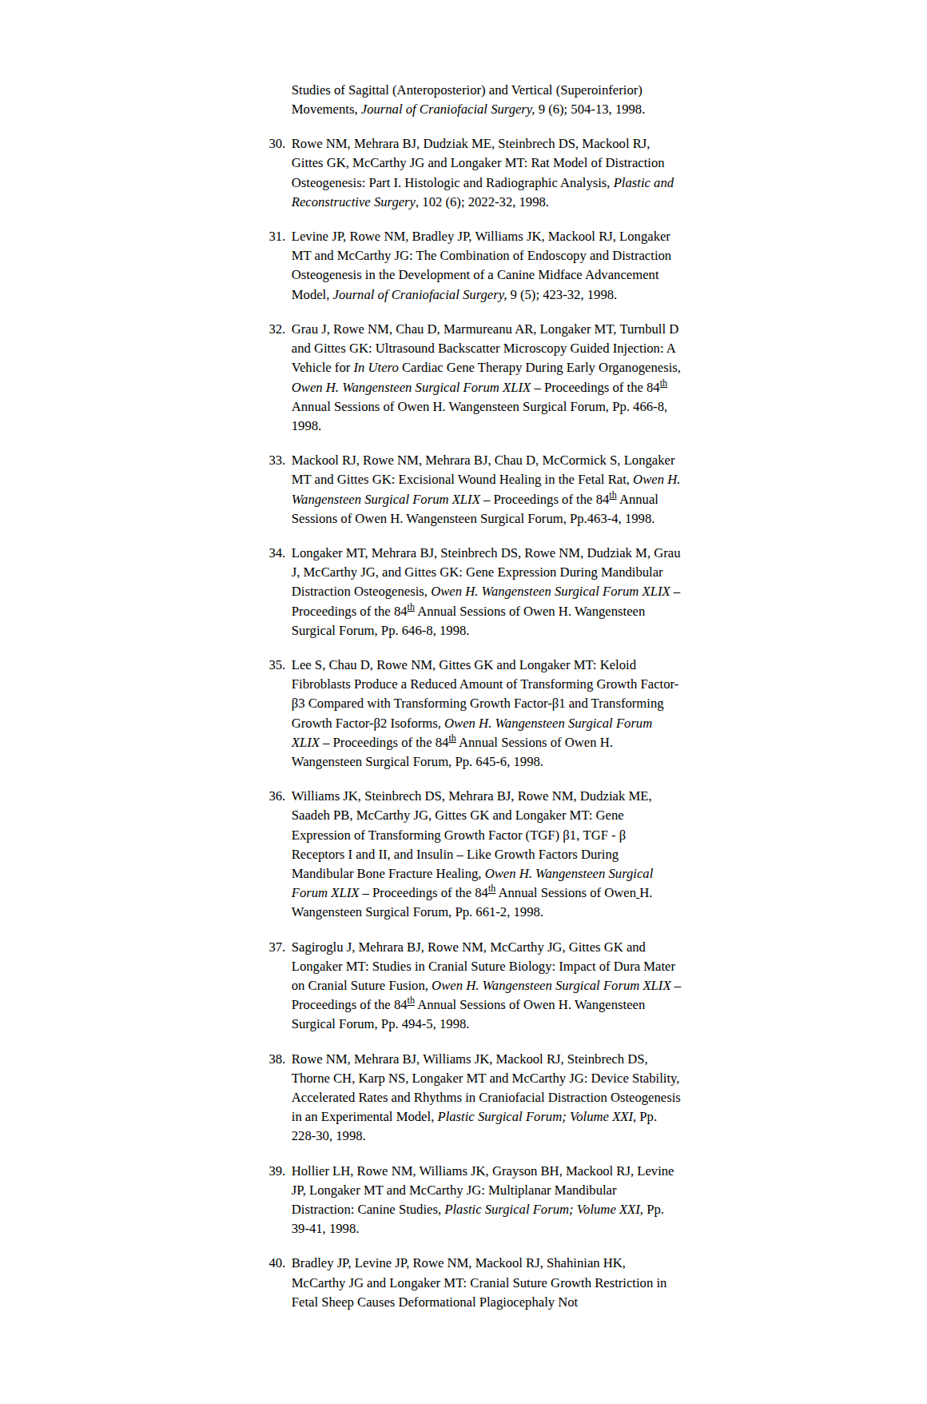Studies of Sagittal (Anteroposterior) and Vertical (Superoinferior) Movements, Journal of Craniofacial Surgery, 9 (6); 504-13, 1998.
30. Rowe NM, Mehrara BJ, Dudziak ME, Steinbrech DS, Mackool RJ, Gittes GK, McCarthy JG and Longaker MT: Rat Model of Distraction Osteogenesis: Part I. Histologic and Radiographic Analysis, Plastic and Reconstructive Surgery, 102 (6); 2022-32, 1998.
31. Levine JP, Rowe NM, Bradley JP, Williams JK, Mackool RJ, Longaker MT and McCarthy JG: The Combination of Endoscopy and Distraction Osteogenesis in the Development of a Canine Midface Advancement Model, Journal of Craniofacial Surgery, 9 (5); 423-32, 1998.
32. Grau J, Rowe NM, Chau D, Marmureanu AR, Longaker MT, Turnbull D and Gittes GK: Ultrasound Backscatter Microscopy Guided Injection: A Vehicle for In Utero Cardiac Gene Therapy During Early Organogenesis, Owen H. Wangensteen Surgical Forum XLIX – Proceedings of the 84th Annual Sessions of Owen H. Wangensteen Surgical Forum, Pp. 466-8, 1998.
33. Mackool RJ, Rowe NM, Mehrara BJ, Chau D, McCormick S, Longaker MT and Gittes GK: Excisional Wound Healing in the Fetal Rat, Owen H. Wangensteen Surgical Forum XLIX – Proceedings of the 84th Annual Sessions of Owen H. Wangensteen Surgical Forum, Pp.463-4, 1998.
34. Longaker MT, Mehrara BJ, Steinbrech DS, Rowe NM, Dudziak M, Grau J, McCarthy JG, and Gittes GK: Gene Expression During Mandibular Distraction Osteogenesis, Owen H. Wangensteen Surgical Forum XLIX – Proceedings of the 84th Annual Sessions of Owen H. Wangensteen Surgical Forum, Pp. 646-8, 1998.
35. Lee S, Chau D, Rowe NM, Gittes GK and Longaker MT: Keloid Fibroblasts Produce a Reduced Amount of Transforming Growth Factor-β3 Compared with Transforming Growth Factor-β1 and Transforming Growth Factor-β2 Isoforms, Owen H. Wangensteen Surgical Forum XLIX – Proceedings of the 84th Annual Sessions of Owen H. Wangensteen Surgical Forum, Pp. 645-6, 1998.
36. Williams JK, Steinbrech DS, Mehrara BJ, Rowe NM, Dudziak ME, Saadeh PB, McCarthy JG, Gittes GK and Longaker MT: Gene Expression of Transforming Growth Factor (TGF) β1, TGF - β Receptors I and II, and Insulin – Like Growth Factors During Mandibular Bone Fracture Healing, Owen H. Wangensteen Surgical Forum XLIX – Proceedings of the 84th Annual Sessions of Owen H. Wangensteen Surgical Forum, Pp. 661-2, 1998.
37. Sagiroglu J, Mehrara BJ, Rowe NM, McCarthy JG, Gittes GK and Longaker MT: Studies in Cranial Suture Biology: Impact of Dura Mater on Cranial Suture Fusion, Owen H. Wangensteen Surgical Forum XLIX – Proceedings of the 84th Annual Sessions of Owen H. Wangensteen Surgical Forum, Pp. 494-5, 1998.
38. Rowe NM, Mehrara BJ, Williams JK, Mackool RJ, Steinbrech DS, Thorne CH, Karp NS, Longaker MT and McCarthy JG: Device Stability, Accelerated Rates and Rhythms in Craniofacial Distraction Osteogenesis in an Experimental Model, Plastic Surgical Forum; Volume XXI, Pp. 228-30, 1998.
39. Hollier LH, Rowe NM, Williams JK, Grayson BH, Mackool RJ, Levine JP, Longaker MT and McCarthy JG: Multiplanar Mandibular Distraction: Canine Studies, Plastic Surgical Forum; Volume XXI, Pp. 39-41, 1998.
40. Bradley JP, Levine JP, Rowe NM, Mackool RJ, Shahinian HK, McCarthy JG and Longaker MT: Cranial Suture Growth Restriction in Fetal Sheep Causes Deformational Plagiocephaly Not